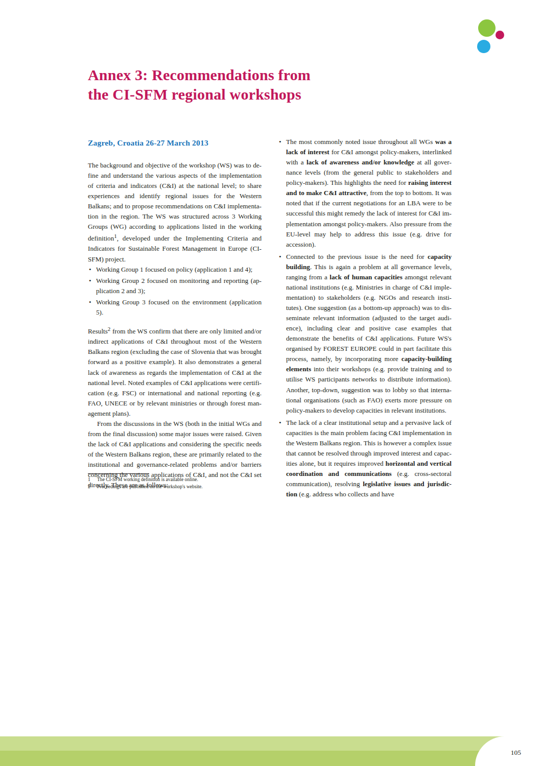Annex 3: Recommendations from
the CI-SFM regional workshops
Zagreb, Croatia 26-27 March 2013
The background and objective of the workshop (WS) was to define and understand the various aspects of the implementation of criteria and indicators (C&I) at the national level; to share experiences and identify regional issues for the Western Balkans; and to propose recommendations on C&I implementation in the region. The WS was structured across 3 Working Groups (WG) according to applications listed in the working definition1, developed under the Implementing Criteria and Indicators for Sustainable Forest Management in Europe (CI-SFM) project.
Working Group 1 focused on policy (application 1 and 4);
Working Group 2 focused on monitoring and reporting (application 2 and 3);
Working Group 3 focused on the environment (application 5).
Results2 from the WS confirm that there are only limited and/or indirect applications of C&I throughout most of the Western Balkans region (excluding the case of Slovenia that was brought forward as a positive example). It also demonstrates a general lack of awareness as regards the implementation of C&I at the national level. Noted examples of C&I applications were certification (e.g. FSC) or international and national reporting (e.g. FAO, UNECE or by relevant ministries or through forest management plans).
From the discussions in the WS (both in the initial WGs and from the final discussion) some major issues were raised. Given the lack of C&I applications and considering the specific needs of the Western Balkans region, these are primarily related to the institutional and governance-related problems and/or barriers concerning the various applications of C&I, and not the C&I set directly. These are as follows:
1 The CI-SFM working definition is available online.
2 Proceedings are published on the workshop's website.
The most commonly noted issue throughout all WGs was a lack of interest for C&I amongst policy-makers, interlinked with a lack of awareness and/or knowledge at all governance levels (from the general public to stakeholders and policy-makers). This highlights the need for raising interest and to make C&I attractive, from the top to bottom. It was noted that if the current negotiations for an LBA were to be successful this might remedy the lack of interest for C&I implementation amongst policy-makers. Also pressure from the EU-level may help to address this issue (e.g. drive for accession).
Connected to the previous issue is the need for capacity building. This is again a problem at all governance levels, ranging from a lack of human capacities amongst relevant national institutions (e.g. Ministries in charge of C&I implementation) to stakeholders (e.g. NGOs and research institutes). One suggestion (as a bottom-up approach) was to disseminate relevant information (adjusted to the target audience), including clear and positive case examples that demonstrate the benefits of C&I applications. Future WS's organised by FOREST EUROPE could in part facilitate this process, namely, by incorporating more capacity-building elements into their workshops (e.g. provide training and to utilise WS participants networks to distribute information). Another, top-down, suggestion was to lobby so that international organisations (such as FAO) exerts more pressure on policy-makers to develop capacities in relevant institutions.
The lack of a clear institutional setup and a pervasive lack of capacities is the main problem facing C&I implementation in the Western Balkans region. This is however a complex issue that cannot be resolved through improved interest and capacities alone, but it requires improved horizontal and vertical coordination and communications (e.g. cross-sectoral communication), resolving legislative issues and jurisdiction (e.g. address who collects and have
105